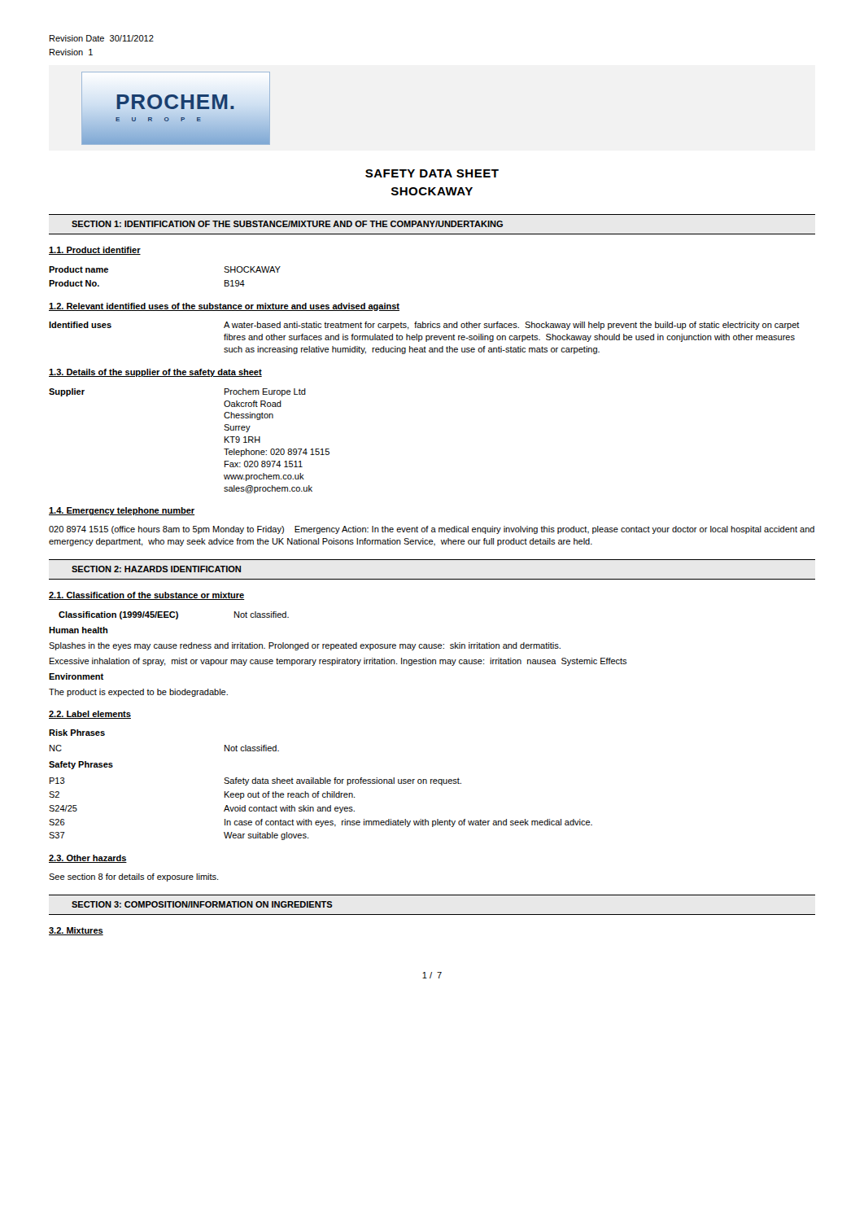Revision Date 30/11/2012
Revision 1
PROCHEM.
E U R O P E
SAFETY DATA SHEET
SHOCKAWAY
SECTION 1: IDENTIFICATION OF THE SUBSTANCE/MIXTURE AND OF THE COMPANY/UNDERTAKING
1.1. Product identifier
| Product name | SHOCKAWAY |
| Product No. | B194 |
1.2. Relevant identified uses of the substance or mixture and uses advised against
| Identified uses | A water-based anti-static treatment for carpets, fabrics and other surfaces. Shockaway will help prevent the build-up of static electricity on carpet fibres and other surfaces and is formulated to help prevent re-soiling on carpets. Shockaway should be used in conjunction with other measures such as increasing relative humidity, reducing heat and the use of anti-static mats or carpeting. |
1.3. Details of the supplier of the safety data sheet
| Supplier | Prochem Europe Ltd Oakcroft Road Chessington Surrey KT9 1RH Telephone: 020 8974 1515 Fax: 020 8974 1511 www.prochem.co.uk sales@prochem.co.uk |
1.4. Emergency telephone number
020 8974 1515 (office hours 8am to 5pm Monday to Friday) Emergency Action: In the event of a medical enquiry involving this product, please contact your doctor or local hospital accident and emergency department, who may seek advice from the UK National Poisons Information Service, where our full product details are held.
SECTION 2: HAZARDS IDENTIFICATION
2.1. Classification of the substance or mixture
| Classification (1999/45/EEC) | Not classified. |
Human health
Splashes in the eyes may cause redness and irritation. Prolonged or repeated exposure may cause: skin irritation and dermatitis.
Excessive inhalation of spray, mist or vapour may cause temporary respiratory irritation. Ingestion may cause: irritation nausea Systemic Effects
Environment
The product is expected to be biodegradable.
2.2. Label elements
Risk Phrases
| NC | Not classified. |
Safety Phrases
| P13 | Safety data sheet available for professional user on request. |
| S2 | Keep out of the reach of children. |
| S24/25 | Avoid contact with skin and eyes. |
| S26 | In case of contact with eyes, rinse immediately with plenty of water and seek medical advice. |
| S37 | Wear suitable gloves. |
2.3. Other hazards
See section 8 for details of exposure limits.
SECTION 3: COMPOSITION/INFORMATION ON INGREDIENTS
3.2. Mixtures
1 / 7